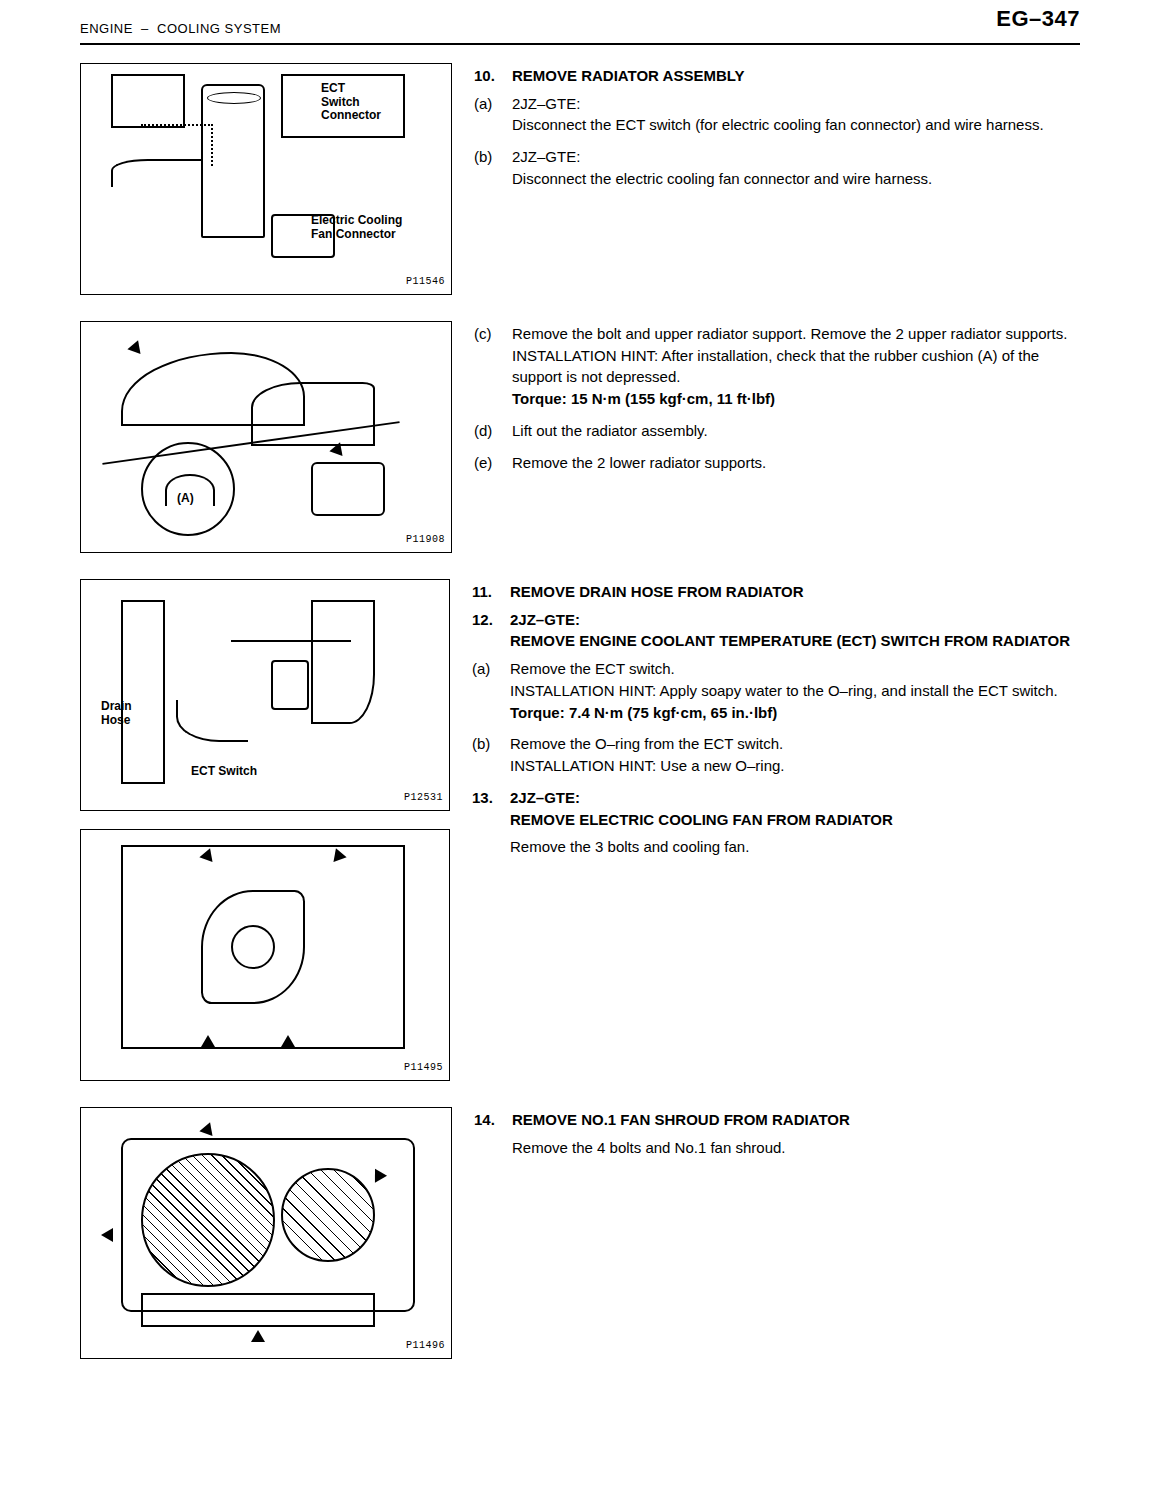ENGINE – COOLING SYSTEM
EG–347
ECT
Switch
Connector
Electric Cooling
Fan Connector
P11546
10.
Remove Radiator Assembly
(a)
2JZ–GTE:
Disconnect the ECT switch (for electric cooling fan connector) and wire harness.
(b)
2JZ–GTE:
Disconnect the electric cooling fan connector and wire harness.
(A)
P11908
(c)
Remove the bolt and upper radiator support. Remove the 2 upper radiator supports.
INSTALLATION HINT: After installation, check that the rubber cushion (A) of the support is not depressed.
Torque: 15 N·m (155 kgf·cm, 11 ft·lbf)
(d)
Lift out the radiator assembly.
(e)
Remove the 2 lower radiator supports.
Drain
Hose
ECT Switch
P12531
P11495
11.
Remove Drain Hose From Radiator
12.
2JZ–GTE:
Remove Engine Coolant Temperature (ECT) Switch From Radiator
(a)
Remove the ECT switch.
INSTALLATION HINT: Apply soapy water to the O–ring, and install the ECT switch.
Torque: 7.4 N·m (75 kgf·cm, 65 in.·lbf)
(b)
Remove the O–ring from the ECT switch.
INSTALLATION HINT: Use a new O–ring.
13.
2JZ–GTE:
Remove Electric Cooling Fan From Radiator
Remove the 3 bolts and cooling fan.
P11496
14.
Remove No.1 Fan Shroud From Radiator
Remove the 4 bolts and No.1 fan shroud.